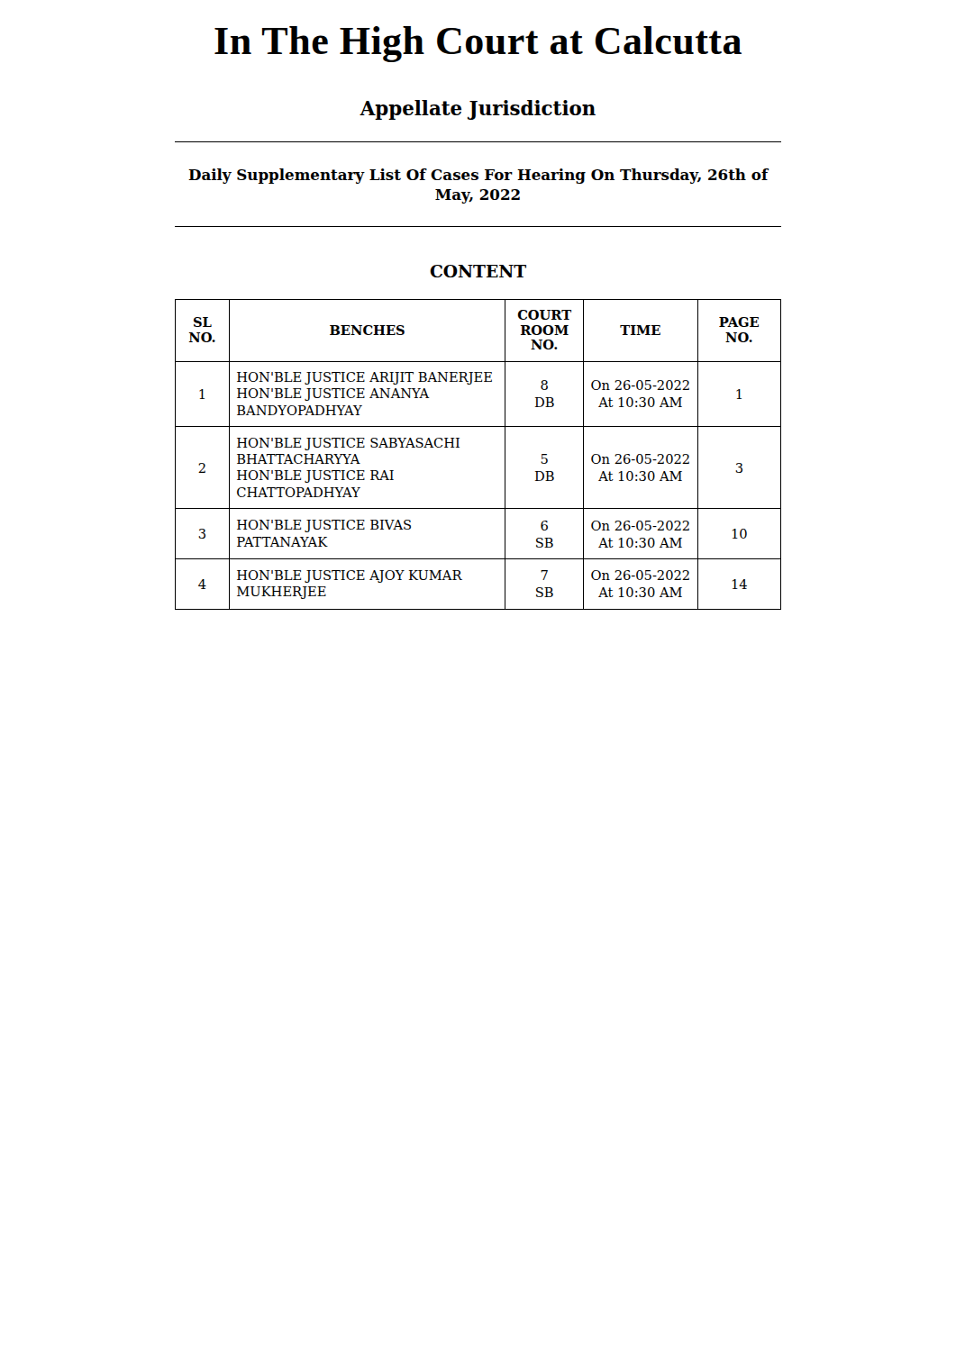In The High Court at Calcutta
Appellate Jurisdiction
Daily Supplementary List Of Cases For Hearing On Thursday, 26th of May, 2022
CONTENT
| SL NO. | BENCHES | COURT ROOM NO. | TIME | PAGE NO. |
| --- | --- | --- | --- | --- |
| 1 | HON'BLE JUSTICE ARIJIT BANERJEE HON'BLE JUSTICE ANANYA BANDYOPADHYAY | 8 DB | On 26-05-2022 At 10:30 AM | 1 |
| 2 | HON'BLE JUSTICE SABYASACHI BHATTACHARYYA HON'BLE JUSTICE RAI CHATTOPADHYAY | 5 DB | On 26-05-2022 At 10:30 AM | 3 |
| 3 | HON'BLE JUSTICE BIVAS PATTANAYAK | 6 SB | On 26-05-2022 At 10:30 AM | 10 |
| 4 | HON'BLE JUSTICE AJOY KUMAR MUKHERJEE | 7 SB | On 26-05-2022 At 10:30 AM | 14 |